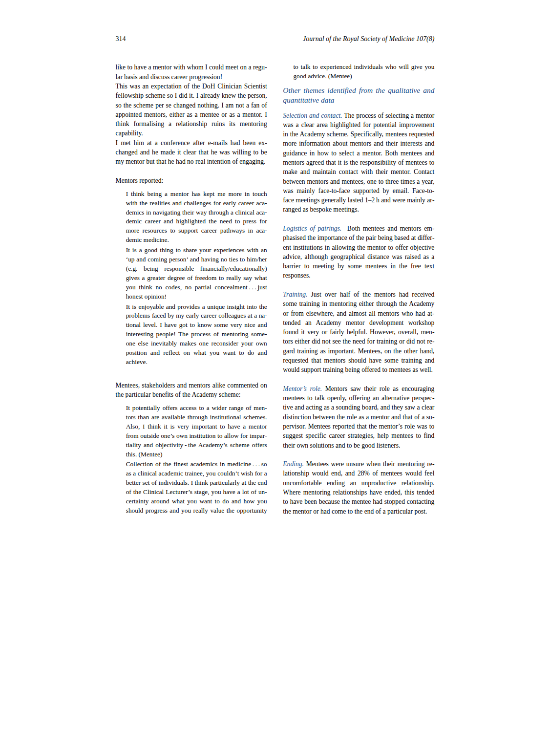314 Journal of the Royal Society of Medicine 107(8)
like to have a mentor with whom I could meet on a regular basis and discuss career progression!
This was an expectation of the DoH Clinician Scientist fellowship scheme so I did it. I already knew the person, so the scheme per se changed nothing. I am not a fan of appointed mentors, either as a mentee or as a mentor. I think formalising a relationship ruins its mentoring capability.
I met him at a conference after e-mails had been exchanged and he made it clear that he was willing to be my mentor but that he had no real intention of engaging.
Mentors reported:
I think being a mentor has kept me more in touch with the realities and challenges for early career academics in navigating their way through a clinical academic career and highlighted the need to press for more resources to support career pathways in academic medicine.
It is a good thing to share your experiences with an ‘up and coming person’ and having no ties to him/her (e.g. being responsible financially/educationally) gives a greater degree of freedom to really say what you think no codes, no partial concealment . . . just honest opinion!
It is enjoyable and provides a unique insight into the problems faced by my early career colleagues at a national level. I have got to know some very nice and interesting people! The process of mentoring someone else inevitably makes one reconsider your own position and reflect on what you want to do and achieve.
Mentees, stakeholders and mentors alike commented on the particular benefits of the Academy scheme:
It potentially offers access to a wider range of mentors than are available through institutional schemes. Also, I think it is very important to have a mentor from outside one’s own institution to allow for impartiality and objectivity - the Academy’s scheme offers this. (Mentee)
Collection of the finest academics in medicine . . . so as a clinical academic trainee, you couldn’t wish for a better set of individuals. I think particularly at the end of the Clinical Lecturer’s stage, you have a lot of uncertainty around what you want to do and how you should progress and you really value the opportunity to talk to experienced individuals who will give you good advice. (Mentee)
Other themes identified from the qualitative and quantitative data
Selection and contact. The process of selecting a mentor was a clear area highlighted for potential improvement in the Academy scheme. Specifically, mentees requested more information about mentors and their interests and guidance in how to select a mentor. Both mentees and mentors agreed that it is the responsibility of mentees to make and maintain contact with their mentor. Contact between mentors and mentees, one to three times a year, was mainly face-to-face supported by email. Face-to-face meetings generally lasted 1–2 h and were mainly arranged as bespoke meetings.
Logistics of pairings. Both mentees and mentors emphasised the importance of the pair being based at different institutions in allowing the mentor to offer objective advice, although geographical distance was raised as a barrier to meeting by some mentees in the free text responses.
Training. Just over half of the mentors had received some training in mentoring either through the Academy or from elsewhere, and almost all mentors who had attended an Academy mentor development workshop found it very or fairly helpful. However, overall, mentors either did not see the need for training or did not regard training as important. Mentees, on the other hand, requested that mentors should have some training and would support training being offered to mentees as well.
Mentor’s role. Mentors saw their role as encouraging mentees to talk openly, offering an alternative perspective and acting as a sounding board, and they saw a clear distinction between the role as a mentor and that of a supervisor. Mentees reported that the mentor’s role was to suggest specific career strategies, help mentees to find their own solutions and to be good listeners.
Ending. Mentees were unsure when their mentoring relationship would end, and 28% of mentees would feel uncomfortable ending an unproductive relationship. Where mentoring relationships have ended, this tended to have been because the mentee had stopped contacting the mentor or had come to the end of a particular post.